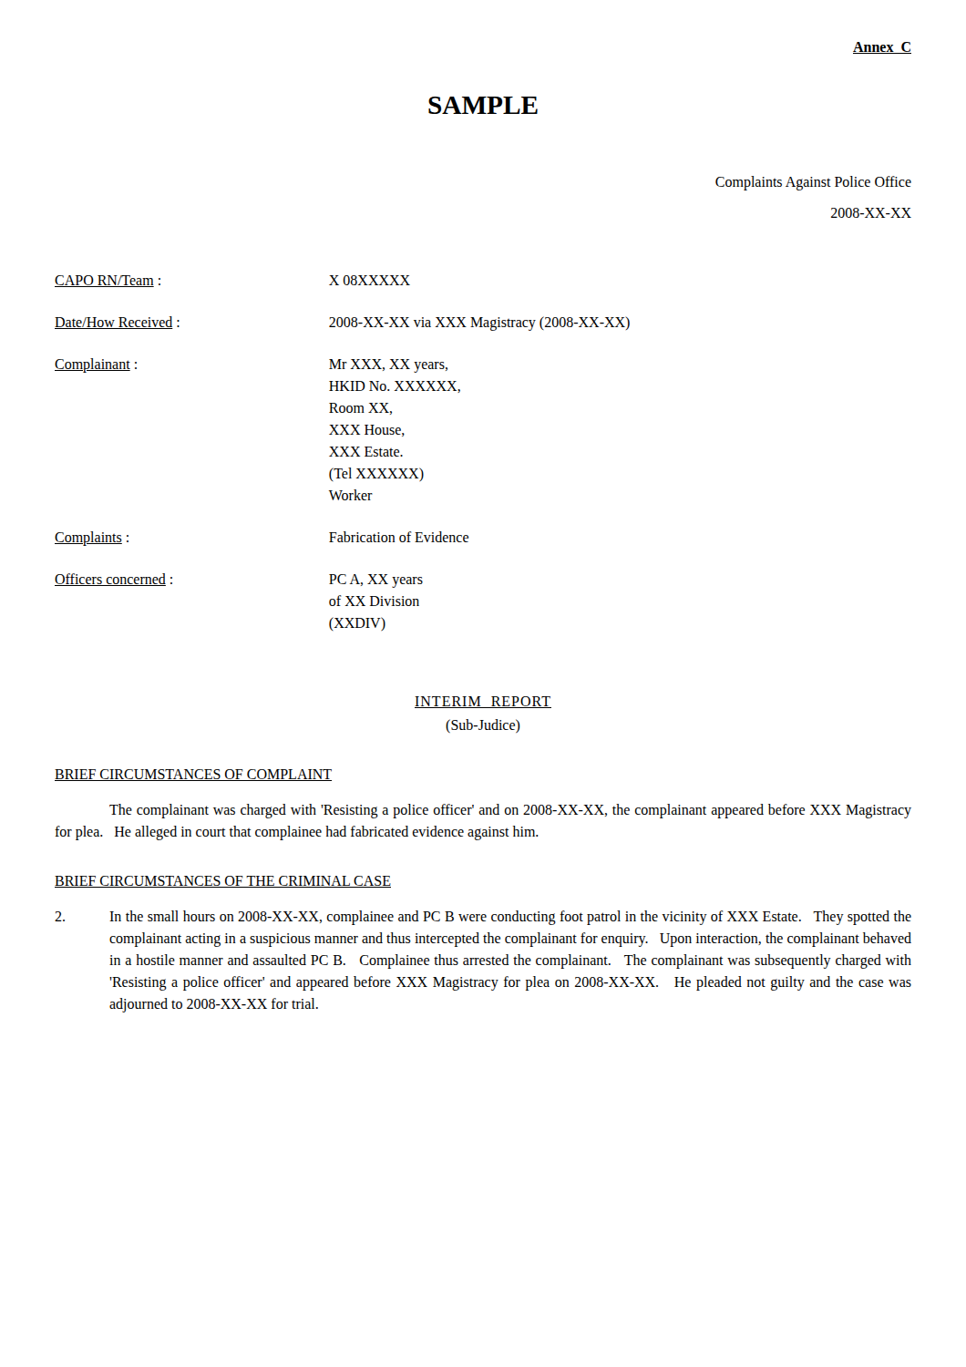Annex C
SAMPLE
Complaints Against Police Office
2008-XX-XX
| CAPO RN/Team : | X 08XXXXX |
| Date/How Received : | 2008-XX-XX via XXX Magistracy (2008-XX-XX) |
| Complainant : | Mr XXX, XX years, HKID No. XXXXXX, Room XX, XXX House, XXX Estate. (Tel XXXXXX) Worker |
| Complaints : | Fabrication of Evidence |
| Officers concerned : | PC A, XX years of XX Division (XXDIV) |
INTERIM REPORT (Sub-Judice)
BRIEF CIRCUMSTANCES OF COMPLAINT
The complainant was charged with 'Resisting a police officer' and on 2008-XX-XX, the complainant appeared before XXX Magistracy for plea. He alleged in court that complainee had fabricated evidence against him.
BRIEF CIRCUMSTANCES OF THE CRIMINAL CASE
2. In the small hours on 2008-XX-XX, complainee and PC B were conducting foot patrol in the vicinity of XXX Estate. They spotted the complainant acting in a suspicious manner and thus intercepted the complainant for enquiry. Upon interaction, the complainant behaved in a hostile manner and assaulted PC B. Complainee thus arrested the complainant. The complainant was subsequently charged with 'Resisting a police officer' and appeared before XXX Magistracy for plea on 2008-XX-XX. He pleaded not guilty and the case was adjourned to 2008-XX-XX for trial.